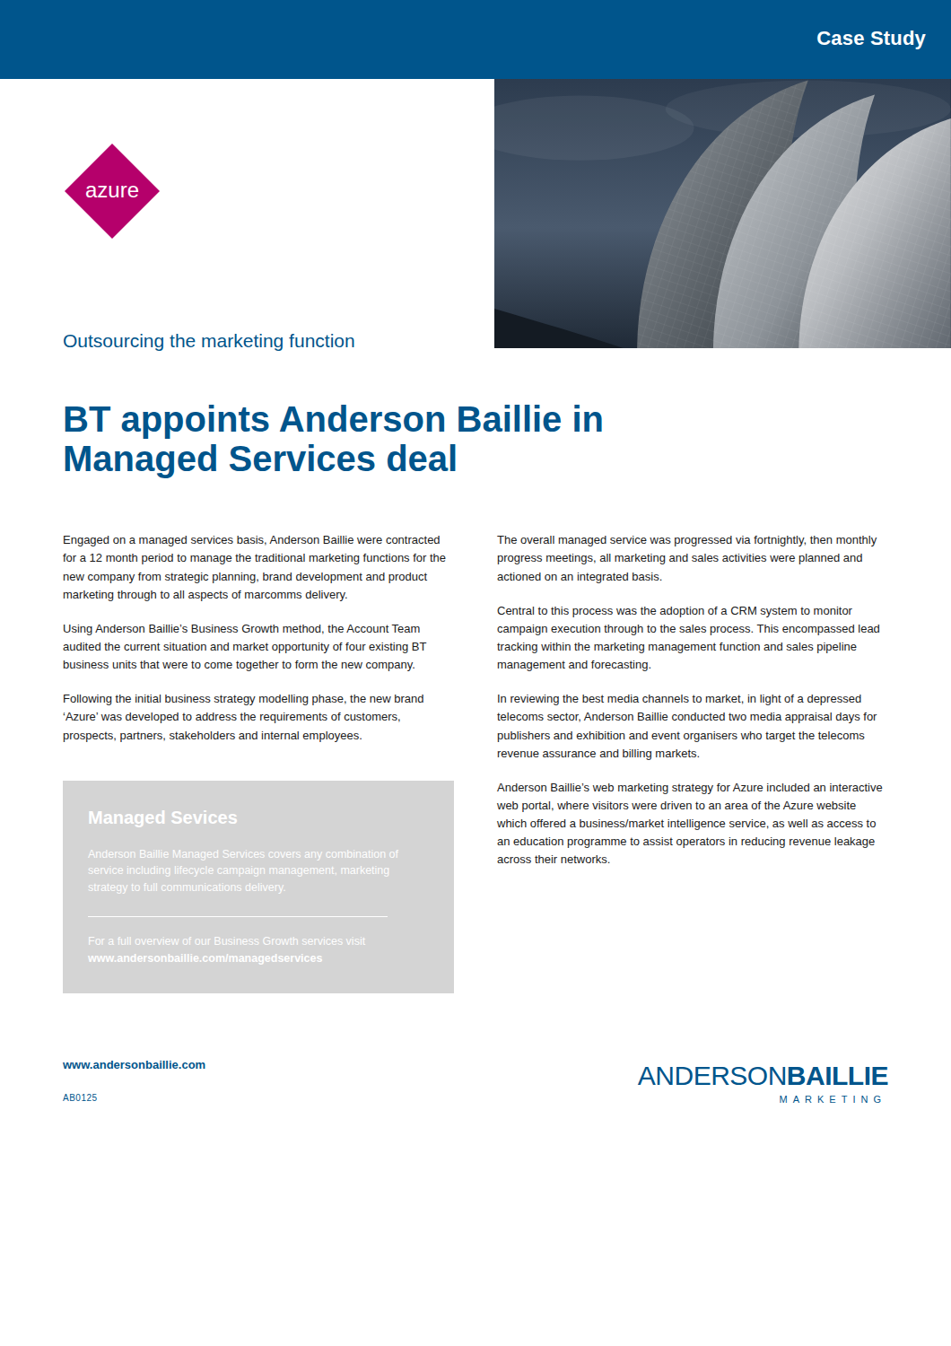Case Study
azure
Outsourcing the marketing function
BT appoints Anderson Baillie in
Managed Services deal
Engaged on a managed services basis, Anderson Baillie were contracted for a 12 month period to manage the traditional marketing functions for the new company from strategic planning, brand development and product marketing through to all aspects of marcomms delivery.
Using Anderson Baillie’s Business Growth method, the Account Team audited the current situation and market opportunity of four existing BT business units that were to come together to form the new company.
Following the initial business strategy modelling phase, the new brand ‘Azure’ was developed to address the requirements of customers, prospects, partners, stakeholders and internal employees.
Managed Sevices
Anderson Baillie Managed Services covers any combination of service including lifecycle campaign management, marketing strategy to full communications delivery.
For a full overview of our Business Growth services visit
www.andersonbaillie.com/managedservices
The overall managed service was progressed via fortnightly, then monthly progress meetings, all marketing and sales activities were planned and actioned on an integrated basis.
Central to this process was the adoption of a CRM system to monitor campaign execution through to the sales process. This encompassed lead tracking within the marketing management function and sales pipeline management and forecasting.
In reviewing the best media channels to market, in light of a depressed telecoms sector, Anderson Baillie conducted two media appraisal days for publishers and exhibition and event organisers who target the telecoms revenue assurance and billing markets.
Anderson Baillie’s web marketing strategy for Azure included an interactive web portal, where visitors were driven to an area of the Azure website which offered a business/market intelligence service, as well as access to an education programme to assist operators in reducing revenue leakage across their networks.
www.andersonbaillie.com
AB0125
ANDERSON BAILLIE
MARKETING